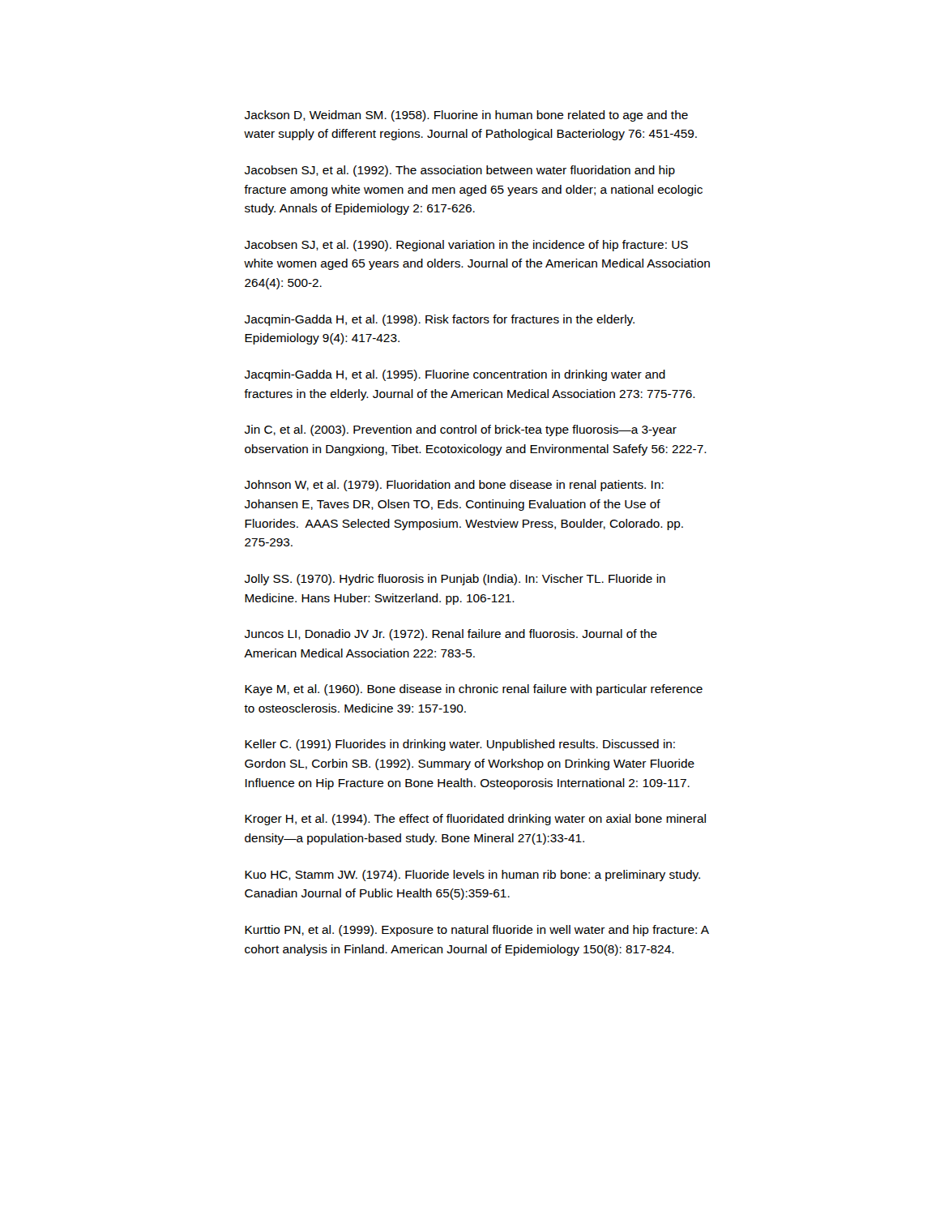Jackson D, Weidman SM. (1958). Fluorine in human bone related to age and the water supply of different regions. Journal of Pathological Bacteriology 76: 451-459.
Jacobsen SJ, et al. (1992). The association between water fluoridation and hip fracture among white women and men aged 65 years and older; a national ecologic study. Annals of Epidemiology 2: 617-626.
Jacobsen SJ, et al. (1990). Regional variation in the incidence of hip fracture: US white women aged 65 years and olders. Journal of the American Medical Association 264(4): 500-2.
Jacqmin-Gadda H, et al. (1998). Risk factors for fractures in the elderly. Epidemiology 9(4): 417-423.
Jacqmin-Gadda H, et al. (1995). Fluorine concentration in drinking water and fractures in the elderly. Journal of the American Medical Association 273: 775-776.
Jin C, et al. (2003). Prevention and control of brick-tea type fluorosis—a 3-year observation in Dangxiong, Tibet. Ecotoxicology and Environmental Safefy 56: 222-7.
Johnson W, et al. (1979). Fluoridation and bone disease in renal patients. In: Johansen E, Taves DR, Olsen TO, Eds. Continuing Evaluation of the Use of Fluorides. AAAS Selected Symposium. Westview Press, Boulder, Colorado. pp. 275-293.
Jolly SS. (1970). Hydric fluorosis in Punjab (India). In: Vischer TL. Fluoride in Medicine. Hans Huber: Switzerland. pp. 106-121.
Juncos LI, Donadio JV Jr. (1972). Renal failure and fluorosis. Journal of the American Medical Association 222: 783-5.
Kaye M, et al. (1960). Bone disease in chronic renal failure with particular reference to osteosclerosis. Medicine 39: 157-190.
Keller C. (1991) Fluorides in drinking water. Unpublished results. Discussed in: Gordon SL, Corbin SB. (1992). Summary of Workshop on Drinking Water Fluoride Influence on Hip Fracture on Bone Health. Osteoporosis International 2: 109-117.
Kroger H, et al. (1994). The effect of fluoridated drinking water on axial bone mineral density—a population-based study. Bone Mineral 27(1):33-41.
Kuo HC, Stamm JW. (1974). Fluoride levels in human rib bone: a preliminary study. Canadian Journal of Public Health 65(5):359-61.
Kurttio PN, et al. (1999). Exposure to natural fluoride in well water and hip fracture: A cohort analysis in Finland. American Journal of Epidemiology 150(8): 817-824.